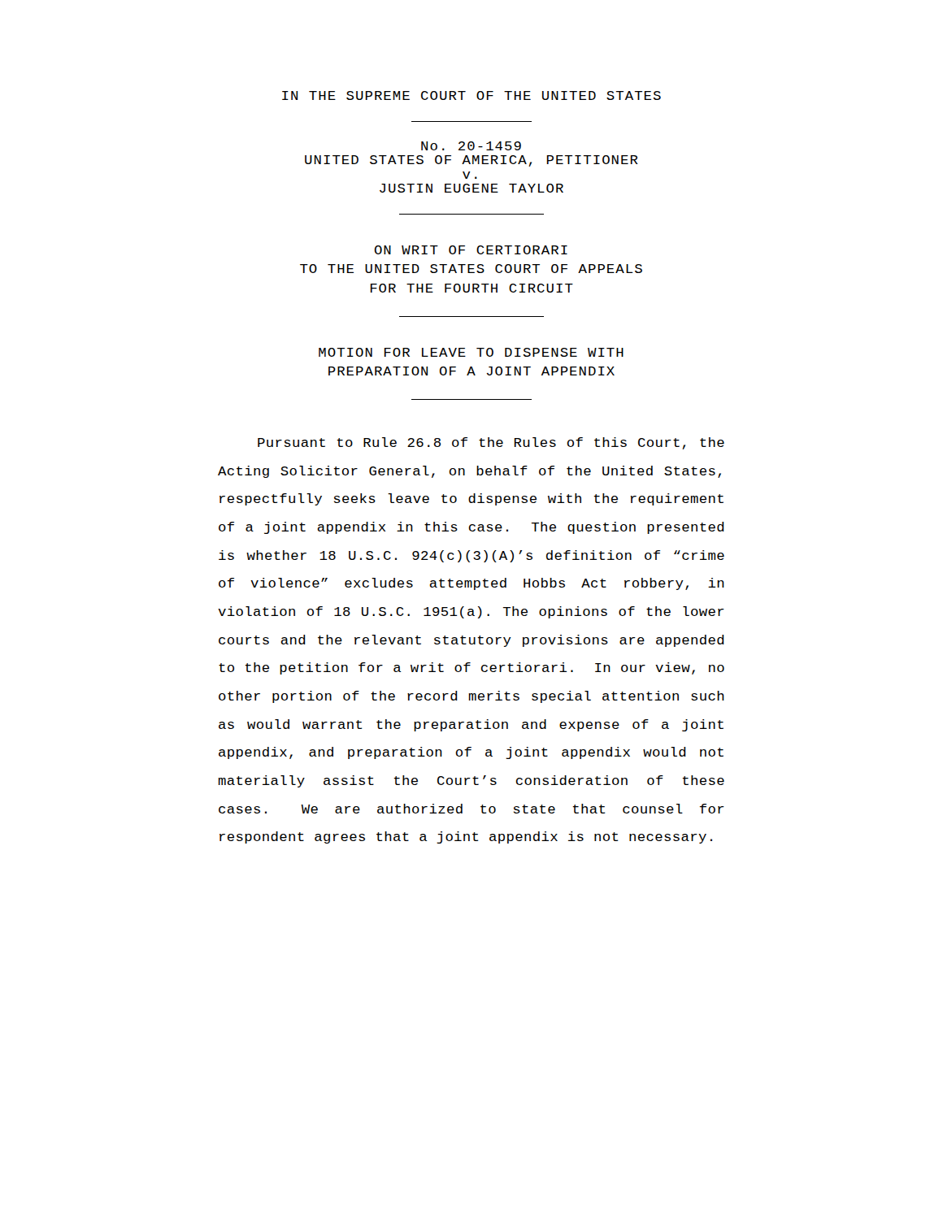IN THE SUPREME COURT OF THE UNITED STATES
No. 20-1459
UNITED STATES OF AMERICA, PETITIONER
v.
JUSTIN EUGENE TAYLOR
ON WRIT OF CERTIORARI
TO THE UNITED STATES COURT OF APPEALS
FOR THE FOURTH CIRCUIT
MOTION FOR LEAVE TO DISPENSE WITH
PREPARATION OF A JOINT APPENDIX
Pursuant to Rule 26.8 of the Rules of this Court, the Acting Solicitor General, on behalf of the United States, respectfully seeks leave to dispense with the requirement of a joint appendix in this case. The question presented is whether 18 U.S.C. 924(c)(3)(A)’s definition of “crime of violence” excludes attempted Hobbs Act robbery, in violation of 18 U.S.C. 1951(a). The opinions of the lower courts and the relevant statutory provisions are appended to the petition for a writ of certiorari. In our view, no other portion of the record merits special attention such as would warrant the preparation and expense of a joint appendix, and preparation of a joint appendix would not materially assist the Court’s consideration of these cases. We are authorized to state that counsel for respondent agrees that a joint appendix is not necessary.